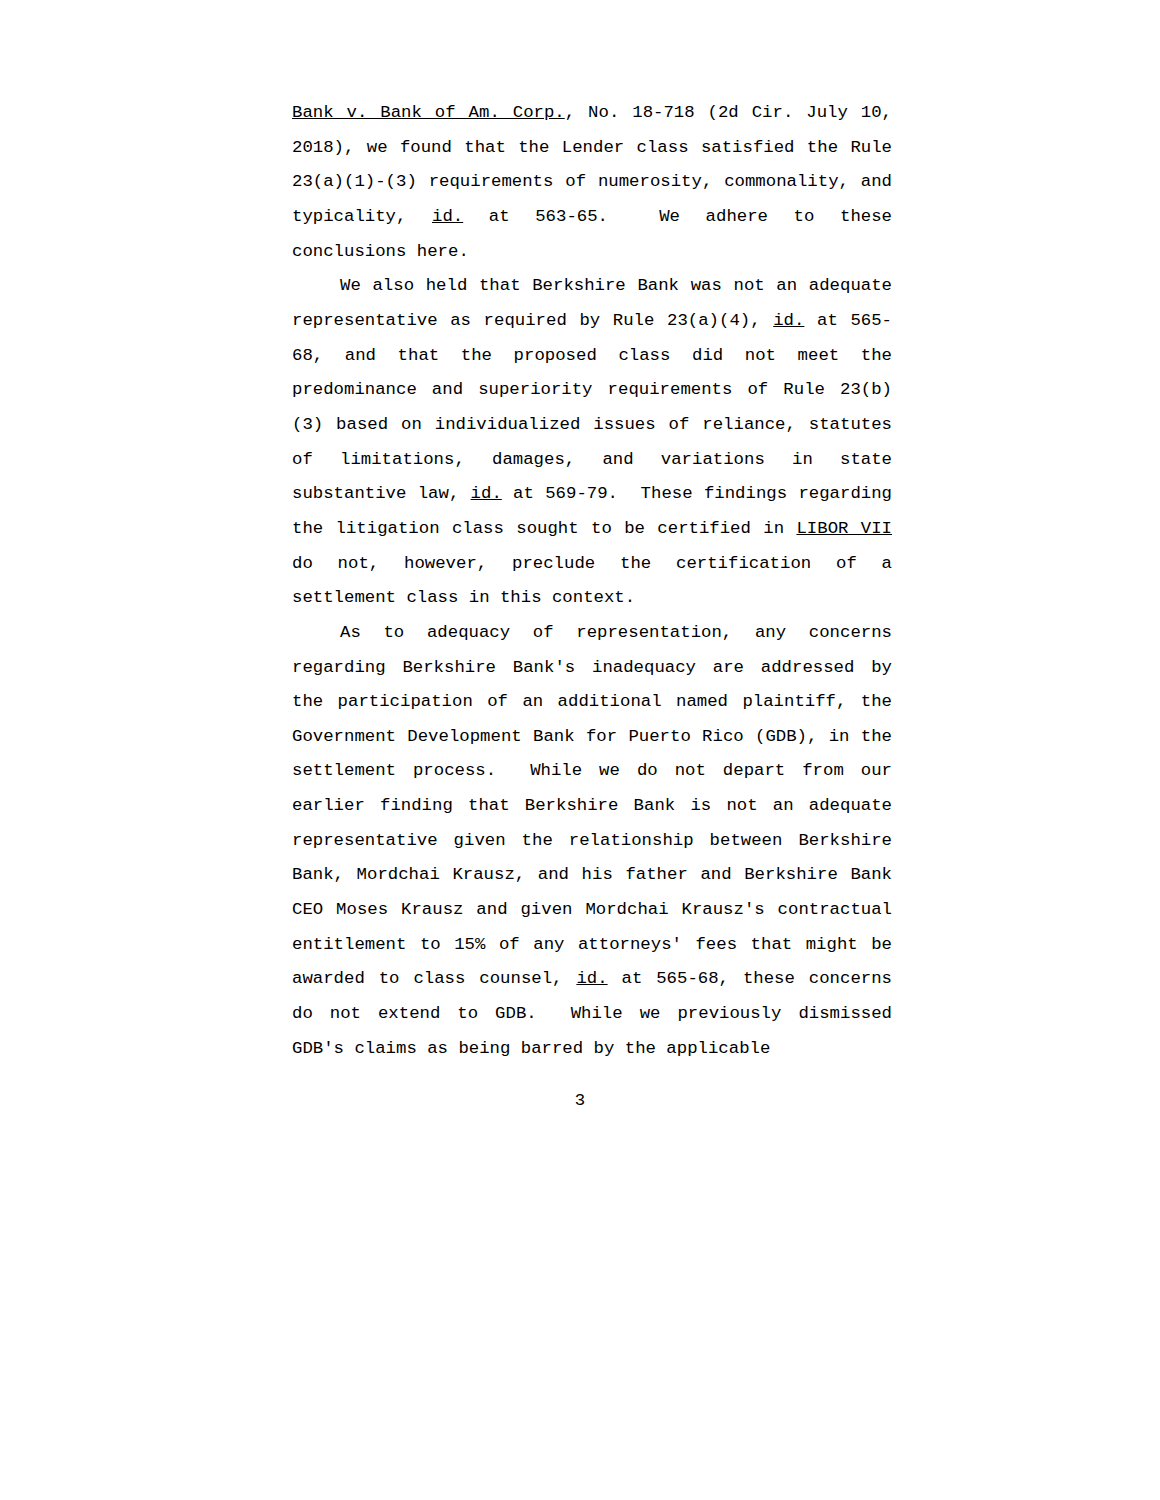Bank v. Bank of Am. Corp., No. 18-718 (2d Cir. July 10, 2018), we found that the Lender class satisfied the Rule 23(a)(1)-(3) requirements of numerosity, commonality, and typicality, id. at 563-65. We adhere to these conclusions here.
We also held that Berkshire Bank was not an adequate representative as required by Rule 23(a)(4), id. at 565-68, and that the proposed class did not meet the predominance and superiority requirements of Rule 23(b)(3) based on individualized issues of reliance, statutes of limitations, damages, and variations in state substantive law, id. at 569-79. These findings regarding the litigation class sought to be certified in LIBOR VII do not, however, preclude the certification of a settlement class in this context.
As to adequacy of representation, any concerns regarding Berkshire Bank's inadequacy are addressed by the participation of an additional named plaintiff, the Government Development Bank for Puerto Rico (GDB), in the settlement process. While we do not depart from our earlier finding that Berkshire Bank is not an adequate representative given the relationship between Berkshire Bank, Mordchai Krausz, and his father and Berkshire Bank CEO Moses Krausz and given Mordchai Krausz's contractual entitlement to 15% of any attorneys' fees that might be awarded to class counsel, id. at 565-68, these concerns do not extend to GDB. While we previously dismissed GDB's claims as being barred by the applicable
3